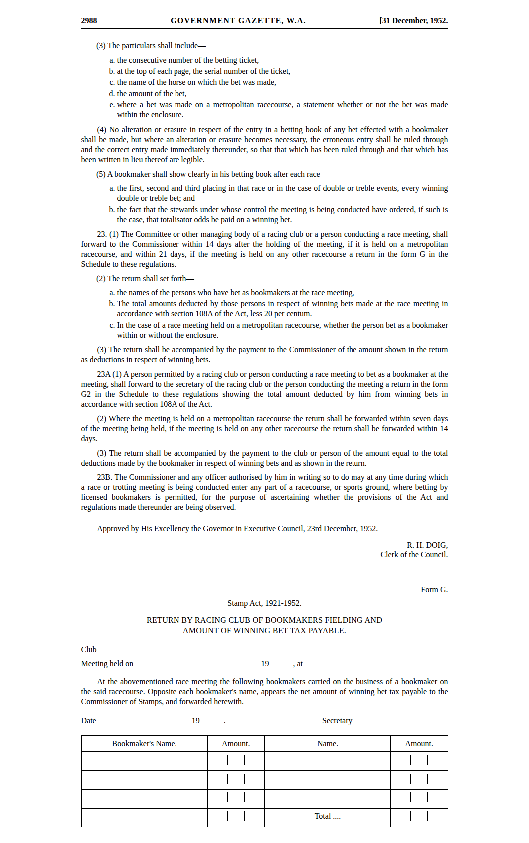2988 GOVERNMENT GAZETTE, W.A. [31 December, 1952.
(3) The particulars shall include—
the consecutive number of the betting ticket,
at the top of each page, the serial number of the ticket,
the name of the horse on which the bet was made,
the amount of the bet,
where a bet was made on a metropolitan racecourse, a statement whether or not the bet was made within the enclosure.
(4) No alteration or erasure in respect of the entry in a betting book of any bet effected with a bookmaker shall be made, but where an alteration or erasure becomes necessary, the erroneous entry shall be ruled through and the correct entry made immediately thereunder, so that that which has been ruled through and that which has been written in lieu thereof are legible.
(5) A bookmaker shall show clearly in his betting book after each race—
the first, second and third placing in that race or in the case of double or treble events, every winning double or treble bet; and
the fact that the stewards under whose control the meeting is being conducted have ordered, if such is the case, that totalisator odds be paid on a winning bet.
23. (1) The Committee or other managing body of a racing club or a person conducting a race meeting, shall forward to the Commissioner within 14 days after the holding of the meeting, if it is held on a metropolitan racecourse, and within 21 days, if the meeting is held on any other racecourse a return in the form G in the Schedule to these regulations.
(2) The return shall set forth—
the names of the persons who have bet as bookmakers at the race meeting,
The total amounts deducted by those persons in respect of winning bets made at the race meeting in accordance with section 108A of the Act, less 20 per centum.
In the case of a race meeting held on a metropolitan racecourse, whether the person bet as a bookmaker within or without the enclosure.
(3) The return shall be accompanied by the payment to the Commissioner of the amount shown in the return as deductions in respect of winning bets.
23A (1) A person permitted by a racing club or person conducting a race meeting to bet as a bookmaker at the meeting, shall forward to the secretary of the racing club or the person conducting the meeting a return in the form G2 in the Schedule to these regulations showing the total amount deducted by him from winning bets in accordance with section 108A of the Act.
(2) Where the meeting is held on a metropolitan racecourse the return shall be forwarded within seven days of the meeting being held, if the meeting is held on any other racecourse the return shall be forwarded within 14 days.
(3) The return shall be accompanied by the payment to the club or person of the amount equal to the total deductions made by the bookmaker in respect of winning bets and as shown in the return.
23B. The Commissioner and any officer authorised by him in writing so to do may at any time during which a race or trotting meeting is being conducted enter any part of a racecourse, or sports ground, where betting by licensed bookmakers is permitted, for the purpose of ascertaining whether the provisions of the Act and regulations made thereunder are being observed.
Approved by His Excellency the Governor in Executive Council, 23rd December, 1952.
R. H. DOIG,
Clerk of the Council.
Form G.
Stamp Act, 1921-1952.
RETURN BY RACING CLUB OF BOOKMAKERS FIELDING AND
AMOUNT OF WINNING BET TAX PAYABLE.
Club
Meeting held on 19 , at
At the abovementioned race meeting the following bookmakers carried on the business of a bookmaker on the said racecourse. Opposite each bookmaker's name, appears the net amount of winning bet tax payable to the Commissioner of Stamps, and forwarded herewith.
Date 19 . Secretary
| Bookmaker's Name. | Amount. | Name. | Amount. |
| --- | --- | --- | --- |
| | | Total .... | |